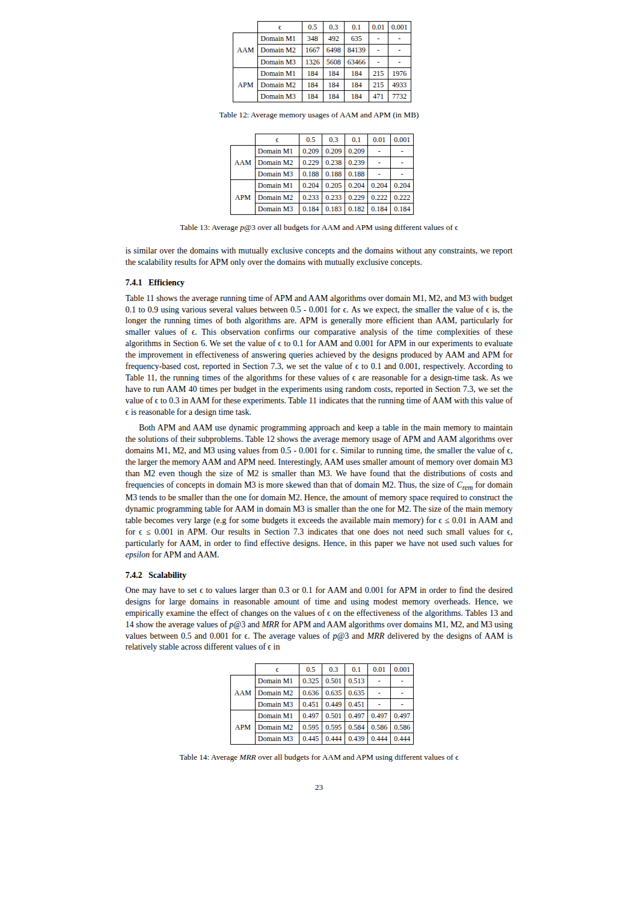| | | ϵ | 0.5 | 0.3 | 0.1 | 0.01 | 0.001 |
| | AAM | Domain M1 | 348 | 492 | 635 | - | - |
| | Domain M2 | 1667 | 6498 | 84139 | - | - |
| | Domain M3 | 1326 | 5608 | 63466 | - | - |
| | APM | Domain M1 | 184 | 184 | 184 | 215 | 1976 |
| | Domain M2 | 184 | 184 | 184 | 215 | 4933 |
| | Domain M3 | 184 | 184 | 184 | 471 | 7732 |
Table 12: Average memory usages of AAM and APM (in MB)
| | | ϵ | 0.5 | 0.3 | 0.1 | 0.01 | 0.001 |
| | AAM | Domain M1 | 0.209 | 0.209 | 0.209 | - | - |
| | Domain M2 | 0.229 | 0.238 | 0.239 | - | - |
| | Domain M3 | 0.188 | 0.188 | 0.188 | - | - |
| | APM | Domain M1 | 0.204 | 0.205 | 0.204 | 0.204 | 0.204 |
| | Domain M2 | 0.233 | 0.233 | 0.229 | 0.222 | 0.222 |
| | Domain M3 | 0.184 | 0.183 | 0.182 | 0.184 | 0.184 |
Table 13: Average p@3 over all budgets for AAM and APM using different values of ϵ
is similar over the domains with mutually exclusive concepts and the domains without any constraints, we report the scalability results for APM only over the domains with mutually exclusive concepts.
7.4.1 Efficiency
Table 11 shows the average running time of APM and AAM algorithms over domain M1, M2, and M3 with budget 0.1 to 0.9 using various several values between 0.5 - 0.001 for ϵ. As we expect, the smaller the value of ϵ is, the longer the running times of both algorithms are. APM is generally more efficient than AAM, particularly for smaller values of ϵ. This observation confirms our comparative analysis of the time complexities of these algorithms in Section 6. We set the value of ϵ to 0.1 for AAM and 0.001 for APM in our experiments to evaluate the improvement in effectiveness of answering queries achieved by the designs produced by AAM and APM for frequency-based cost, reported in Section 7.3, we set the value of ϵ to 0.1 and 0.001, respectively. According to Table 11, the running times of the algorithms for these values of ϵ are reasonable for a design-time task. As we have to run AAM 40 times per budget in the experiments using random costs, reported in Section 7.3, we set the value of ϵ to 0.3 in AAM for these experiments. Table 11 indicates that the running time of AAM with this value of ϵ is reasonable for a design time task.
Both APM and AAM use dynamic programming approach and keep a table in the main memory to maintain the solutions of their subproblems. Table 12 shows the average memory usage of APM and AAM algorithms over domains M1, M2, and M3 using values from 0.5 - 0.001 for ϵ. Similar to running time, the smaller the value of ϵ, the larger the memory AAM and APM need. Interestingly, AAM uses smaller amount of memory over domain M3 than M2 even though the size of M2 is smaller than M3. We have found that the distributions of costs and frequencies of concepts in domain M3 is more skewed than that of domain M2. Thus, the size of Crem for domain M3 tends to be smaller than the one for domain M2. Hence, the amount of memory space required to construct the dynamic programming table for AAM in domain M3 is smaller than the one for M2. The size of the main memory table becomes very large (e.g for some budgets it exceeds the available main memory) for ϵ ≤ 0.01 in AAM and for ϵ ≤ 0.001 in APM. Our results in Section 7.3 indicates that one does not need such small values for ϵ, particularly for AAM, in order to find effective designs. Hence, in this paper we have not used such values for epsilon for APM and AAM.
7.4.2 Scalability
One may have to set ϵ to values larger than 0.3 or 0.1 for AAM and 0.001 for APM in order to find the desired designs for large domains in reasonable amount of time and using modest memory overheads. Hence, we empirically examine the effect of changes on the values of ϵ on the effectiveness of the algorithms. Tables 13 and 14 show the average values of p@3 and MRR for APM and AAM algorithms over domains M1, M2, and M3 using values between 0.5 and 0.001 for ϵ. The average values of p@3 and MRR delivered by the designs of AAM is relatively stable across different values of ϵ in
| | | ϵ | 0.5 | 0.3 | 0.1 | 0.01 | 0.001 |
| | AAM | Domain M1 | 0.325 | 0.501 | 0.513 | - | - |
| | Domain M2 | 0.636 | 0.635 | 0.635 | - | - |
| | Domain M3 | 0.451 | 0.449 | 0.451 | - | - |
| | APM | Domain M1 | 0.497 | 0.501 | 0.497 | 0.497 | 0.497 |
| | Domain M2 | 0.595 | 0.595 | 0.584 | 0.586 | 0.586 |
| | Domain M3 | 0.445 | 0.444 | 0.439 | 0.444 | 0.444 |
Table 14: Average MRR over all budgets for AAM and APM using different values of ϵ
23